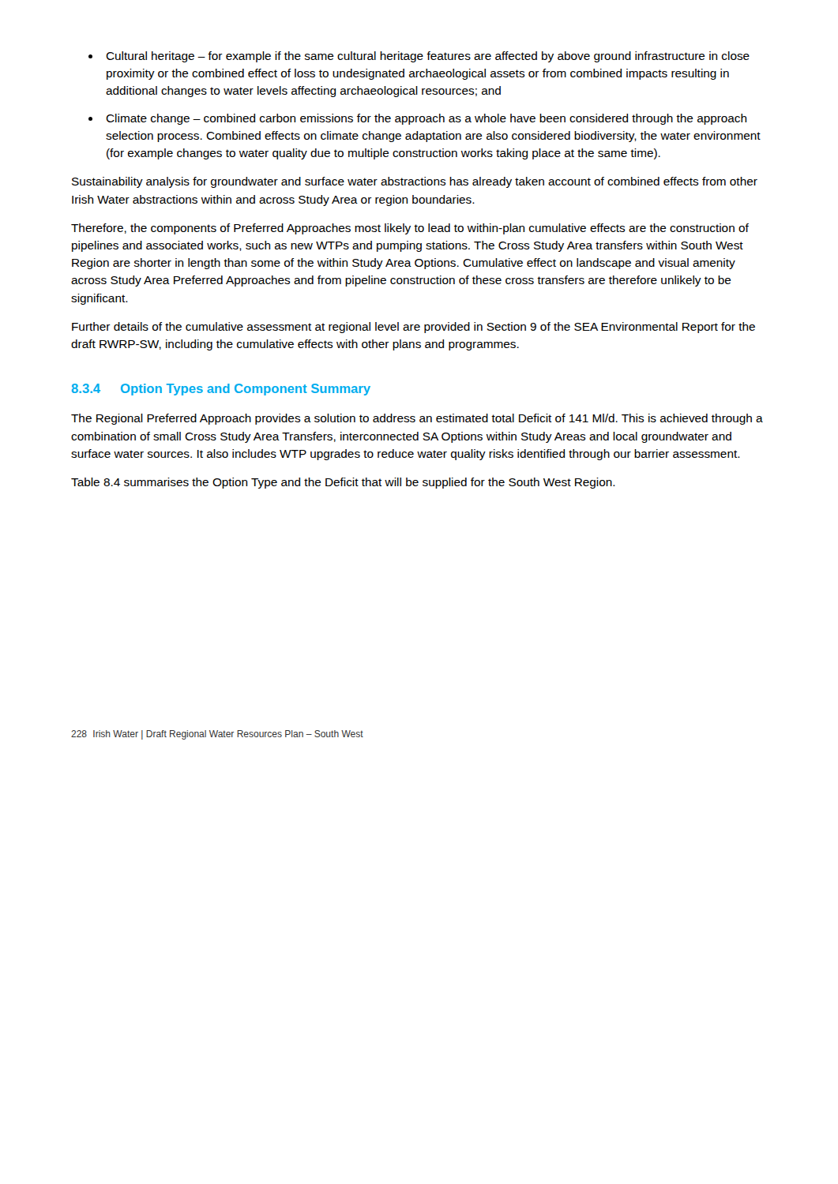Cultural heritage – for example if the same cultural heritage features are affected by above ground infrastructure in close proximity or the combined effect of loss to undesignated archaeological assets or from combined impacts resulting in additional changes to water levels affecting archaeological resources; and
Climate change – combined carbon emissions for the approach as a whole have been considered through the approach selection process. Combined effects on climate change adaptation are also considered biodiversity, the water environment (for example changes to water quality due to multiple construction works taking place at the same time).
Sustainability analysis for groundwater and surface water abstractions has already taken account of combined effects from other Irish Water abstractions within and across Study Area or region boundaries.
Therefore, the components of Preferred Approaches most likely to lead to within-plan cumulative effects are the construction of pipelines and associated works, such as new WTPs and pumping stations. The Cross Study Area transfers within South West Region are shorter in length than some of the within Study Area Options. Cumulative effect on landscape and visual amenity across Study Area Preferred Approaches and from pipeline construction of these cross transfers are therefore unlikely to be significant.
Further details of the cumulative assessment at regional level are provided in Section 9 of the SEA Environmental Report for the draft RWRP-SW, including the cumulative effects with other plans and programmes.
8.3.4 Option Types and Component Summary
The Regional Preferred Approach provides a solution to address an estimated total Deficit of 141 Ml/d. This is achieved through a combination of small Cross Study Area Transfers, interconnected SA Options within Study Areas and local groundwater and surface water sources. It also includes WTP upgrades to reduce water quality risks identified through our barrier assessment.
Table 8.4 summarises the Option Type and the Deficit that will be supplied for the South West Region.
228 Irish Water | Draft Regional Water Resources Plan – South West